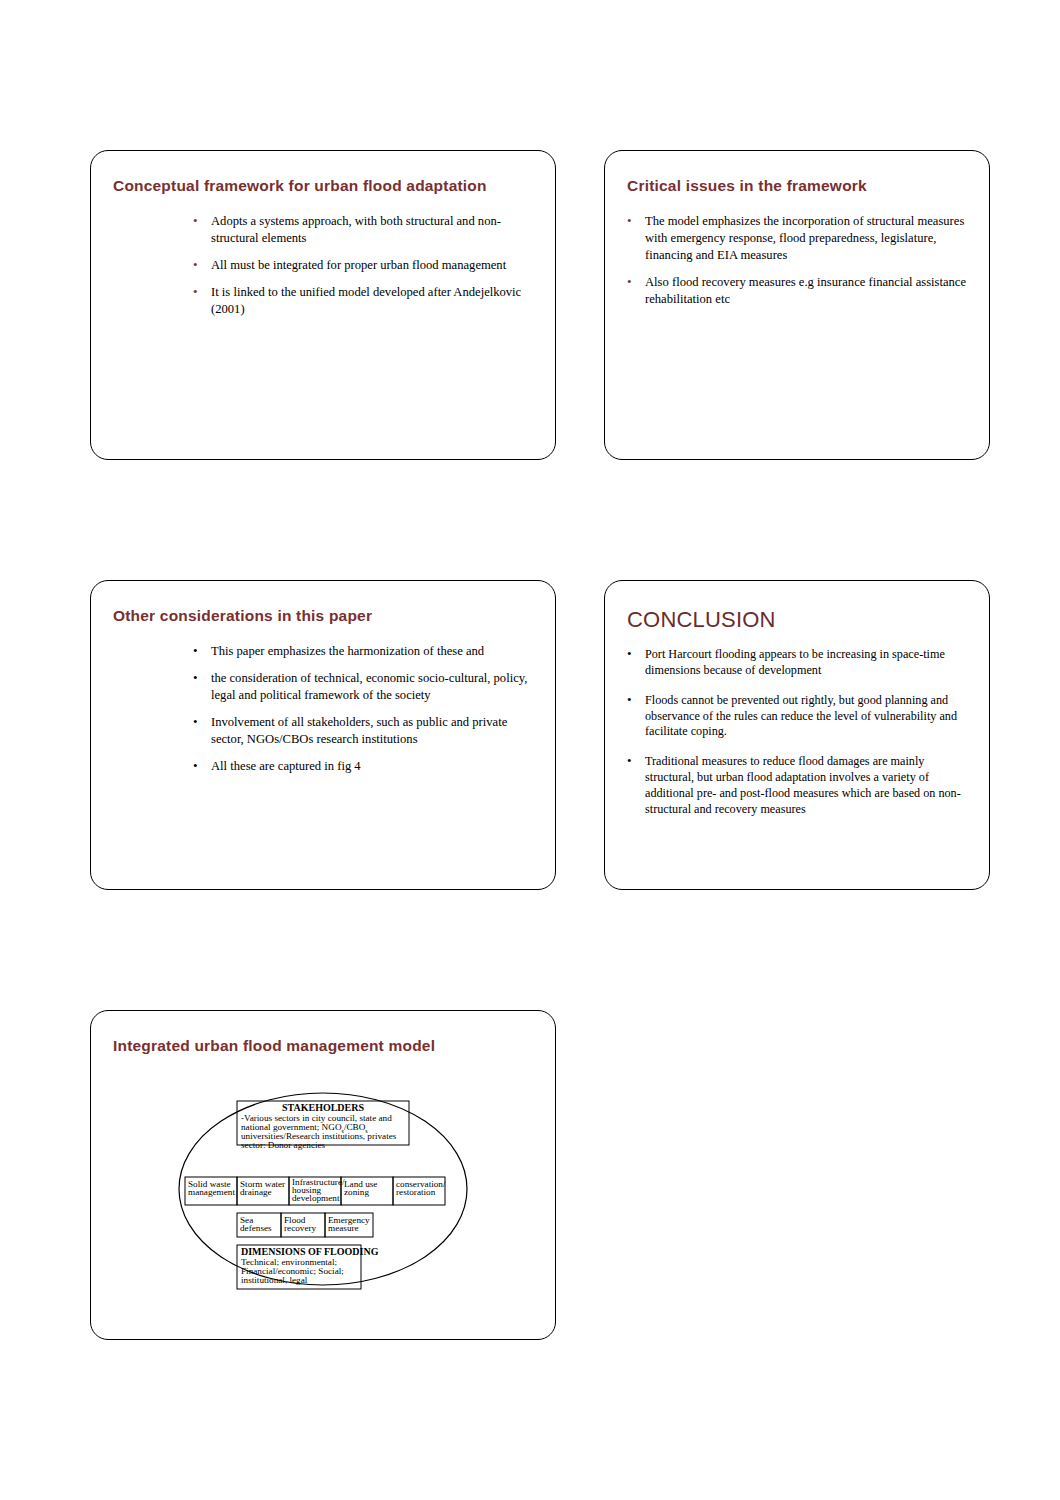Conceptual framework for urban flood adaptation
Adopts a systems approach, with both structural and non-structural elements
All must be integrated for proper urban flood management
It is linked to the unified model developed after Andejelkovic (2001)
Critical issues in the framework
The model emphasizes the incorporation of structural measures with emergency response, flood preparedness, legislature, financing and EIA measures
Also flood recovery measures e.g insurance financial assistance rehabilitation etc
Other considerations in this paper
This paper emphasizes the harmonization of these and
the consideration of technical, economic socio-cultural, policy, legal and political framework of the society
Involvement of all stakeholders, such as public and private sector, NGOs/CBOs research institutions
All these are captured in fig 4
CONCLUSION
Port Harcourt flooding appears to be increasing in space-time dimensions because of development
Floods cannot be prevented out rightly, but good planning and observance of the rules can reduce the level of vulnerability and facilitate coping.
Traditional measures to reduce flood damages are mainly structural, but urban flood adaptation involves a variety of additional pre- and post-flood measures which are based on non-structural and recovery measures
Integrated urban flood management model
STAKEHOLDERS -Various sectors in city council, state and national government; NGOs/CBOs universities/Research institutions, privates sector: Donor agencies Solid waste management Storm water drainage Infrastructure/ housing development Land use zoning conservation/ restoration Sea defenses Flood recovery Emergency measure DIMENSIONS OF FLOODING Technical; environmental; Financial/economic; Social; institutional, legal